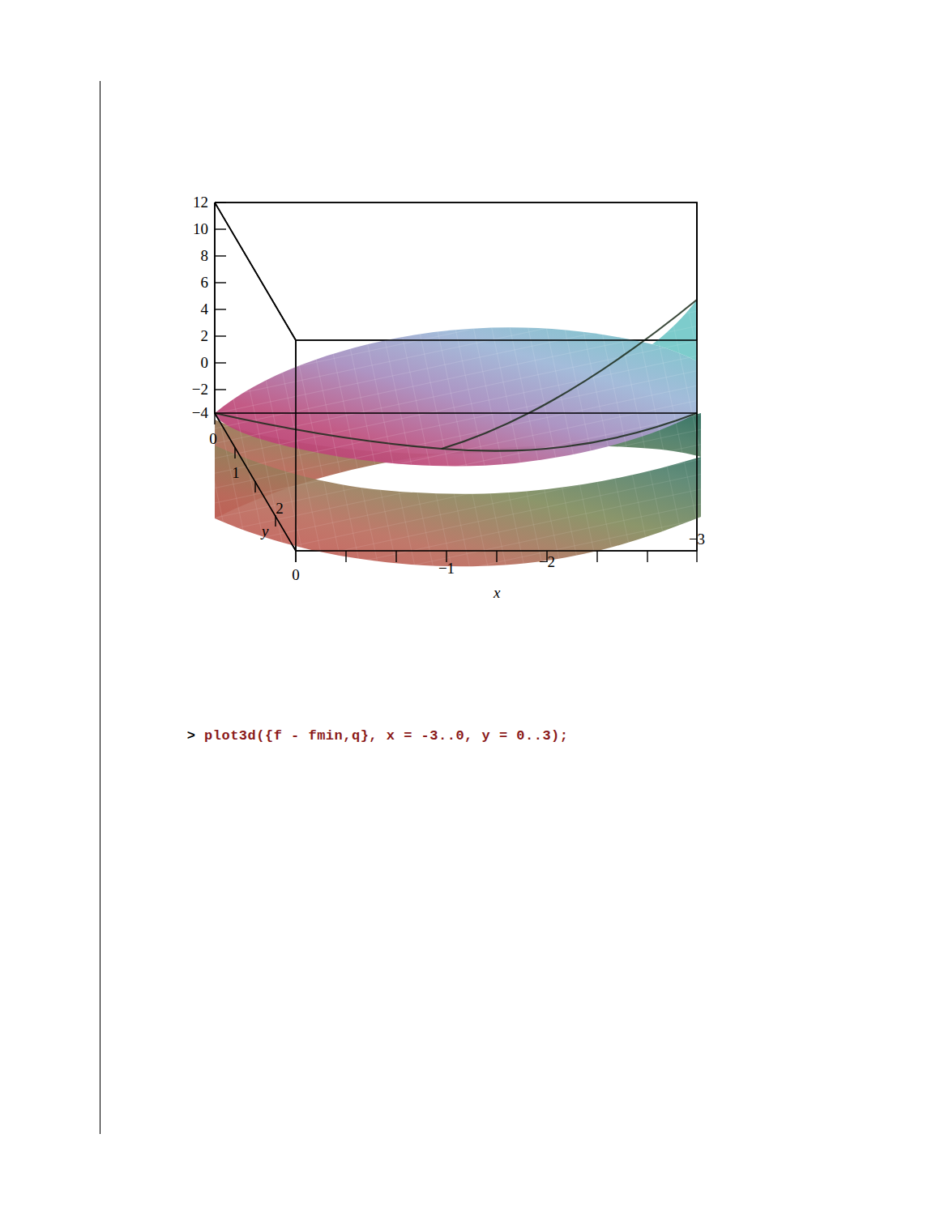12 10 8 6 4 2 0 −2 −4 0 1 2 y 0 −1 −2 −3 x
> plot3d({f - fmin,q}, x = -3..0, y = 0..3);